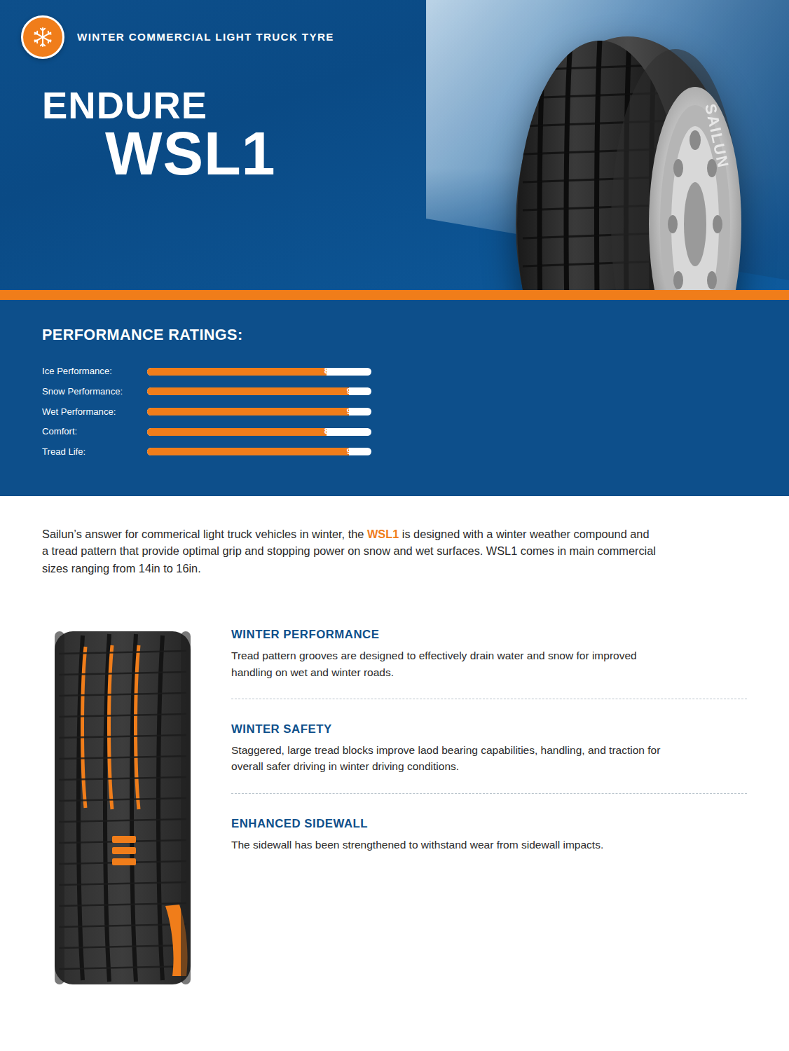Winter Commercial Light Truck Tyre
ENDURE
WSL1
SAILUN ENDURE WSL1
PERFORMANCE RATINGS:
Ice Performance:
8
Snow Performance:
9
Wet Performance:
9
Comfort:
8
Tread Life:
9
Sailun’s answer for commerical light truck vehicles in winter, the WSL1 is designed with a winter weather compound and a tread pattern that provide optimal grip and stopping power on snow and wet surfaces. WSL1 comes in main commercial sizes ranging from 14in to 16in.
Winter Performance
Tread pattern grooves are designed to effectively drain water and snow for improved handling on wet and winter roads.
Winter Safety
Staggered, large tread blocks improve laod bearing capabilities, handling, and traction for overall safer driving in winter driving conditions.
Enhanced Sidewall
The sidewall has been strengthened to withstand wear from sidewall impacts.